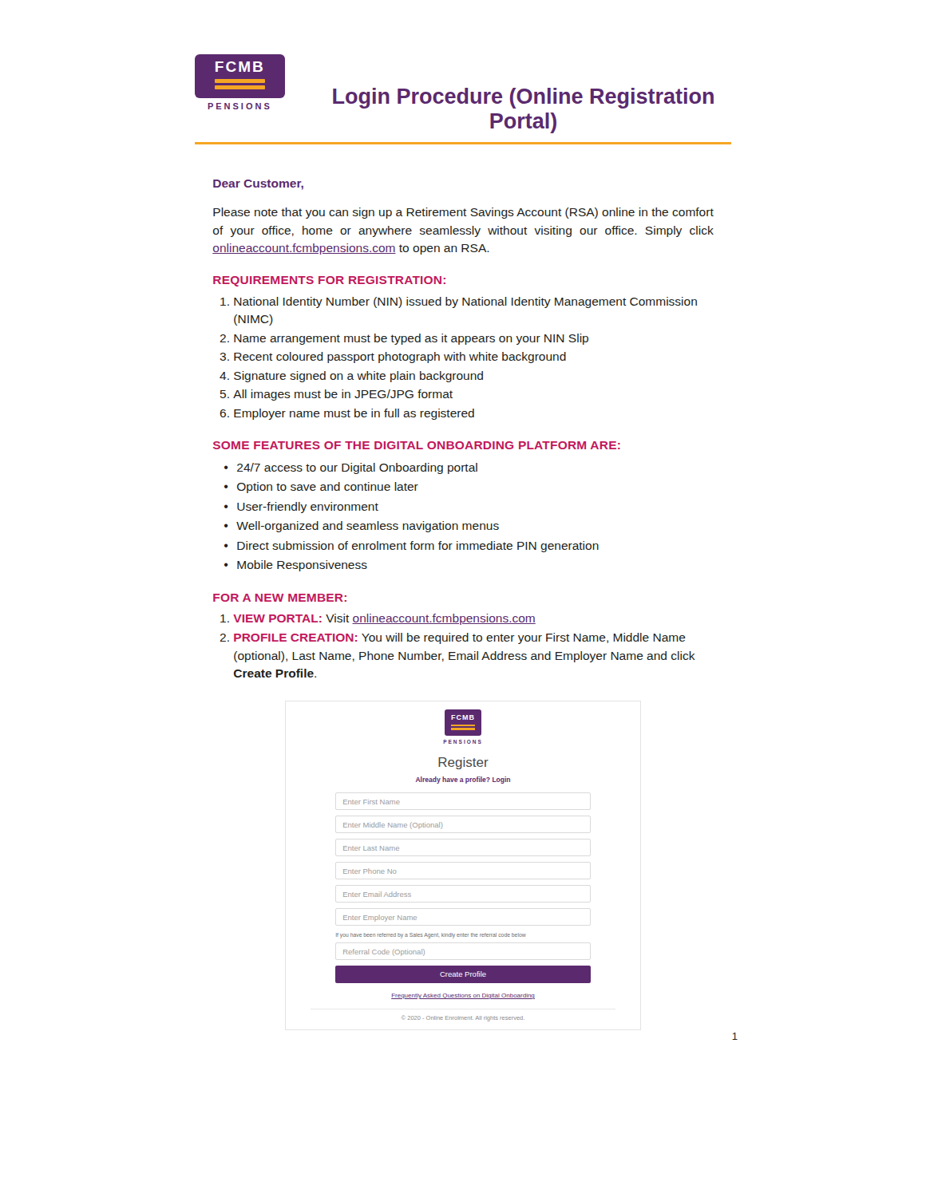FCMB
PENSIONS
Login Procedure (Online Registration Portal)
Dear Customer,
Please note that you can sign up a Retirement Savings Account (RSA) online in the comfort of your office, home or anywhere seamlessly without visiting our office. Simply click onlineaccount.fcmbpensions.com to open an RSA.
REQUIREMENTS FOR REGISTRATION:
National Identity Number (NIN) issued by National Identity Management Commission (NIMC)
Name arrangement must be typed as it appears on your NIN Slip
Recent coloured passport photograph with white background
Signature signed on a white plain background
All images must be in JPEG/JPG format
Employer name must be in full as registered
SOME FEATURES OF THE DIGITAL ONBOARDING PLATFORM ARE:
24/7 access to our Digital Onboarding portal
Option to save and continue later
User-friendly environment
Well-organized and seamless navigation menus
Direct submission of enrolment form for immediate PIN generation
Mobile Responsiveness
FOR A NEW MEMBER:
VIEW PORTAL: Visit onlineaccount.fcmbpensions.com
PROFILE CREATION: You will be required to enter your First Name, Middle Name (optional), Last Name, Phone Number, Email Address and Employer Name and click Create Profile.
FCMB
PENSIONS
Register
Already have a profile? Login
Enter First Name
Enter Middle Name (Optional)
Enter Last Name
Enter Phone No
Enter Email Address
Enter Employer Name
If you have been referred by a Sales Agent, kindly enter the referral code below
Referral Code (Optional)
Create Profile
Frequently Asked Questions on Digital Onboarding
© 2020 - Online Enrolment. All rights reserved.
1